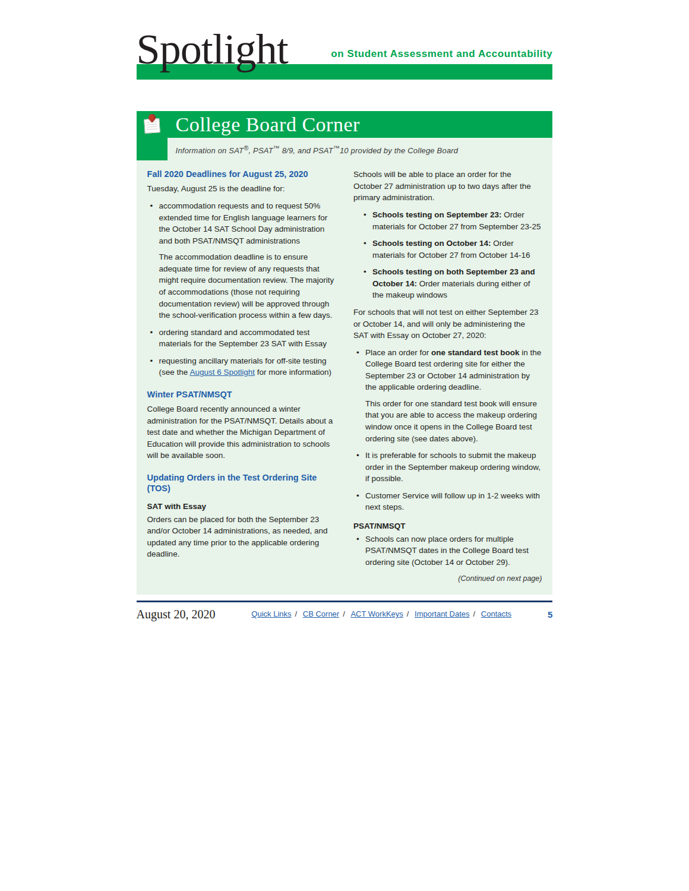Spotlight
on Student Assessment and Accountability
College Board Corner
Information on SAT®, PSAT™ 8/9, and PSAT™10 provided by the College Board
Fall 2020 Deadlines for August 25, 2020
Tuesday, August 25 is the deadline for:
accommodation requests and to request 50% extended time for English language learners for the October 14 SAT School Day administration and both PSAT/NMSQT administrations
The accommodation deadline is to ensure adequate time for review of any requests that might require documentation review. The majority of accommodations (those not requiring documentation review) will be approved through the school-verification process within a few days.
ordering standard and accommodated test materials for the September 23 SAT with Essay
requesting ancillary materials for off-site testing (see the August 6 Spotlight for more information)
Winter PSAT/NMSQT
College Board recently announced a winter administration for the PSAT/NMSQT. Details about a test date and whether the Michigan Department of Education will provide this administration to schools will be available soon.
Updating Orders in the Test Ordering Site (TOS)
SAT with Essay
Orders can be placed for both the September 23 and/or October 14 administrations, as needed, and updated any time prior to the applicable ordering deadline.
Schools will be able to place an order for the October 27 administration up to two days after the primary administration.
Schools testing on September 23: Order materials for October 27 from September 23-25
Schools testing on October 14: Order materials for October 27 from October 14-16
Schools testing on both September 23 and October 14: Order materials during either of the makeup windows
For schools that will not test on either September 23 or October 14, and will only be administering the SAT with Essay on October 27, 2020:
Place an order for one standard test book in the College Board test ordering site for either the September 23 or October 14 administration by the applicable ordering deadline.
This order for one standard test book will ensure that you are able to access the makeup ordering window once it opens in the College Board test ordering site (see dates above).
It is preferable for schools to submit the makeup order in the September makeup ordering window, if possible.
Customer Service will follow up in 1-2 weeks with next steps.
PSAT/NMSQT
Schools can now place orders for multiple PSAT/NMSQT dates in the College Board test ordering site (October 14 or October 29).
(Continued on next page)
August 20, 2020
Quick Links/ CB Corner/ ACT WorkKeys/ Important Dates/ Contacts
5